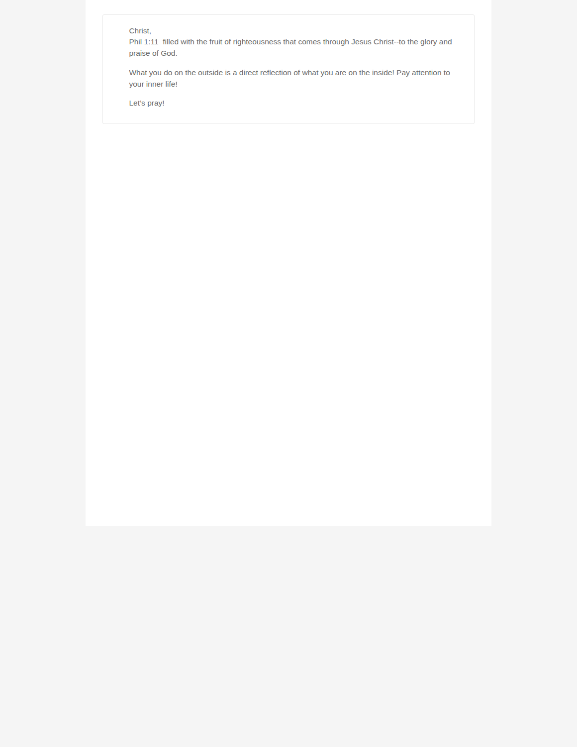Christ,
Phil 1:11 filled with the fruit of righteousness that comes through Jesus Christ--to the glory and praise of God.
What you do on the outside is a direct reflection of what you are on the inside! Pay attention to your inner life!
Let’s pray!